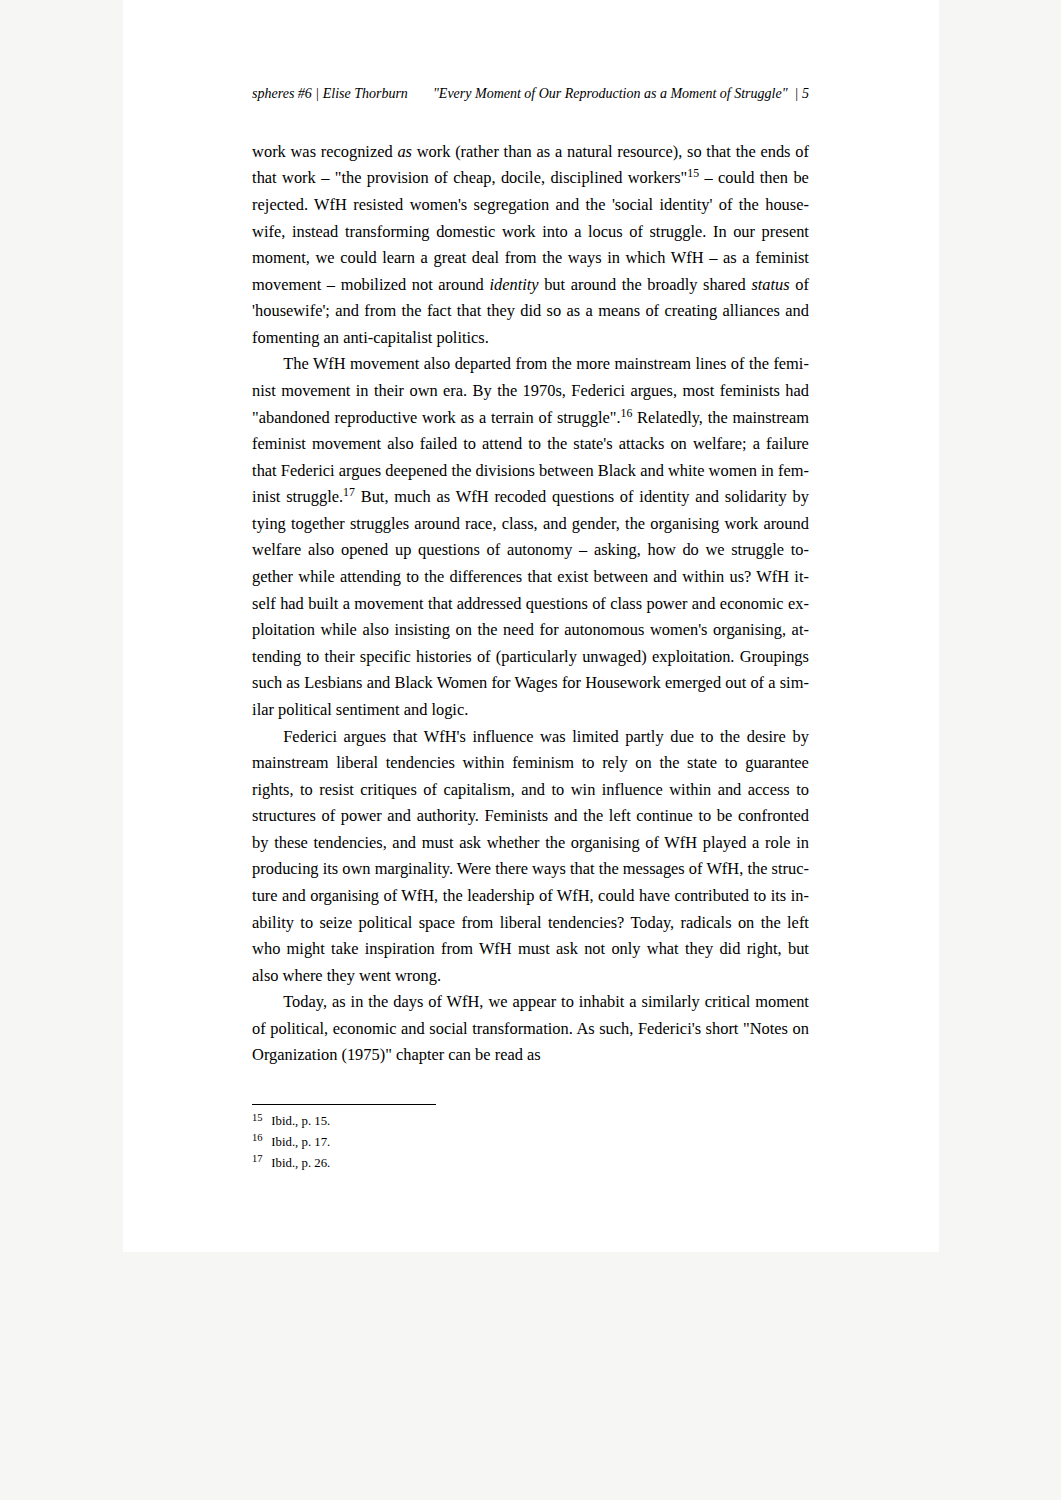spheres #6 | Elise Thorburn "Every Moment of Our Reproduction as a Moment of Struggle" | 5
work was recognized as work (rather than as a natural resource), so that the ends of that work – "the provision of cheap, docile, disciplined workers"15 – could then be rejected. WfH resisted women's segregation and the 'social identity' of the housewife, instead transforming domestic work into a locus of struggle. In our present moment, we could learn a great deal from the ways in which WfH – as a feminist movement – mobilized not around identity but around the broadly shared status of 'housewife'; and from the fact that they did so as a means of creating alliances and fomenting an anti-capitalist politics.
The WfH movement also departed from the more mainstream lines of the feminist movement in their own era. By the 1970s, Federici argues, most feminists had "abandoned reproductive work as a terrain of struggle".16 Relatedly, the mainstream feminist movement also failed to attend to the state's attacks on welfare; a failure that Federici argues deepened the divisions between Black and white women in feminist struggle.17 But, much as WfH recoded questions of identity and solidarity by tying together struggles around race, class, and gender, the organising work around welfare also opened up questions of autonomy – asking, how do we struggle together while attending to the differences that exist between and within us? WfH itself had built a movement that addressed questions of class power and economic exploitation while also insisting on the need for autonomous women's organising, attending to their specific histories of (particularly unwaged) exploitation. Groupings such as Lesbians and Black Women for Wages for Housework emerged out of a similar political sentiment and logic.
Federici argues that WfH's influence was limited partly due to the desire by mainstream liberal tendencies within feminism to rely on the state to guarantee rights, to resist critiques of capitalism, and to win influence within and access to structures of power and authority. Feminists and the left continue to be confronted by these tendencies, and must ask whether the organising of WfH played a role in producing its own marginality. Were there ways that the messages of WfH, the structure and organising of WfH, the leadership of WfH, could have contributed to its inability to seize political space from liberal tendencies? Today, radicals on the left who might take inspiration from WfH must ask not only what they did right, but also where they went wrong.
Today, as in the days of WfH, we appear to inhabit a similarly critical moment of political, economic and social transformation. As such, Federici's short "Notes on Organization (1975)" chapter can be read as
15 Ibid., p. 15.
16 Ibid., p. 17.
17 Ibid., p. 26.